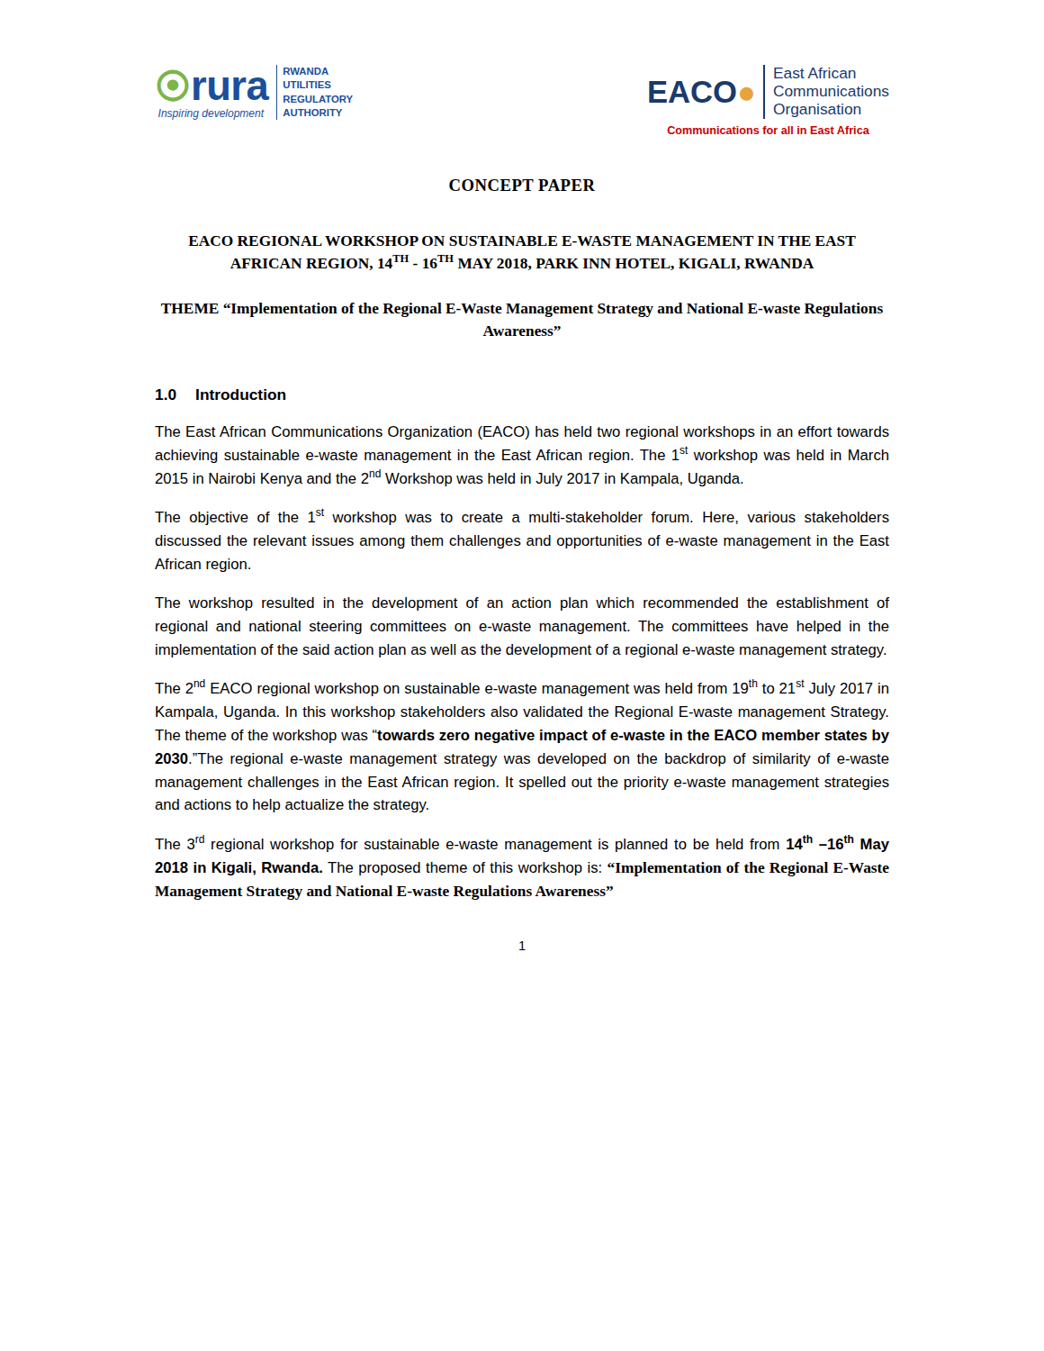⦿rura Inspiring development
Rwanda
Utilities
Regulatory
Authority
EACO●
East African
Communications
Organisation
Communications for all in East Africa
CONCEPT PAPER
EACO Regional Workshop on Sustainable E-Waste Management in the East African Region, 14TH - 16TH May 2018, Park Inn Hotel, Kigali, Rwanda
THEME “Implementation of the Regional E-Waste Management Strategy and National E-waste Regulations Awareness”
1.0 Introduction
The East African Communications Organization (EACO) has held two regional workshops in an effort towards achieving sustainable e-waste management in the East African region. The 1st workshop was held in March 2015 in Nairobi Kenya and the 2nd Workshop was held in July 2017 in Kampala, Uganda.
The objective of the 1st workshop was to create a multi-stakeholder forum. Here, various stakeholders discussed the relevant issues among them challenges and opportunities of e-waste management in the East African region.
The workshop resulted in the development of an action plan which recommended the establishment of regional and national steering committees on e-waste management. The committees have helped in the implementation of the said action plan as well as the development of a regional e-waste management strategy.
The 2nd EACO regional workshop on sustainable e-waste management was held from 19th to 21st July 2017 in Kampala, Uganda. In this workshop stakeholders also validated the Regional E-waste management Strategy. The theme of the workshop was “towards zero negative impact of e-waste in the EACO member states by 2030.”The regional e-waste management strategy was developed on the backdrop of similarity of e-waste management challenges in the East African region. It spelled out the priority e-waste management strategies and actions to help actualize the strategy.
The 3rd regional workshop for sustainable e-waste management is planned to be held from 14th –16th May 2018 in Kigali, Rwanda. The proposed theme of this workshop is: “Implementation of the Regional E-Waste Management Strategy and National E-waste Regulations Awareness”
1